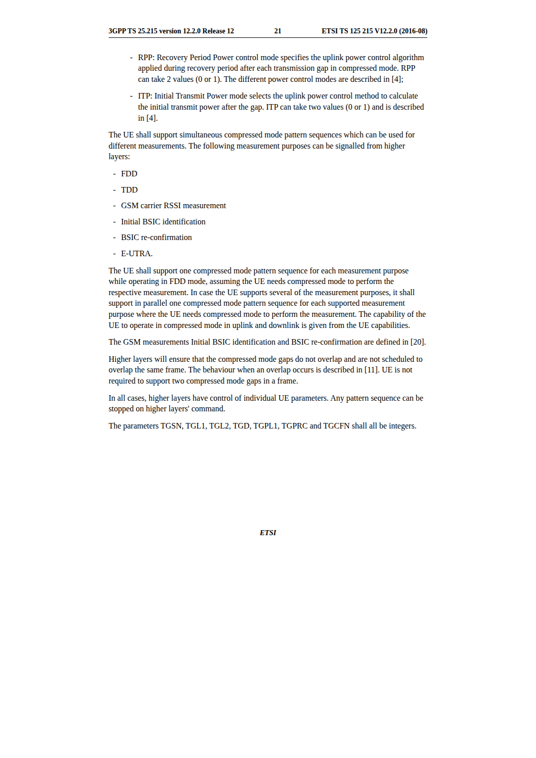3GPP TS 25.215 version 12.2.0 Release 12
21
ETSI TS 125 215 V12.2.0 (2016-08)
RPP: Recovery Period Power control mode specifies the uplink power control algorithm applied during recovery period after each transmission gap in compressed mode. RPP can take 2 values (0 or 1). The different power control modes are described in [4];
ITP: Initial Transmit Power mode selects the uplink power control method to calculate the initial transmit power after the gap. ITP can take two values (0 or 1) and is described in [4].
The UE shall support simultaneous compressed mode pattern sequences which can be used for different measurements. The following measurement purposes can be signalled from higher layers:
FDD
TDD
GSM carrier RSSI measurement
Initial BSIC identification
BSIC re-confirmation
E-UTRA.
The UE shall support one compressed mode pattern sequence for each measurement purpose while operating in FDD mode, assuming the UE needs compressed mode to perform the respective measurement. In case the UE supports several of the measurement purposes, it shall support in parallel one compressed mode pattern sequence for each supported measurement purpose where the UE needs compressed mode to perform the measurement. The capability of the UE to operate in compressed mode in uplink and downlink is given from the UE capabilities.
The GSM measurements Initial BSIC identification and BSIC re-confirmation are defined in [20].
Higher layers will ensure that the compressed mode gaps do not overlap and are not scheduled to overlap the same frame. The behaviour when an overlap occurs is described in [11]. UE is not required to support two compressed mode gaps in a frame.
In all cases, higher layers have control of individual UE parameters. Any pattern sequence can be stopped on higher layers' command.
The parameters TGSN, TGL1, TGL2, TGD, TGPL1, TGPRC and TGCFN shall all be integers.
ETSI